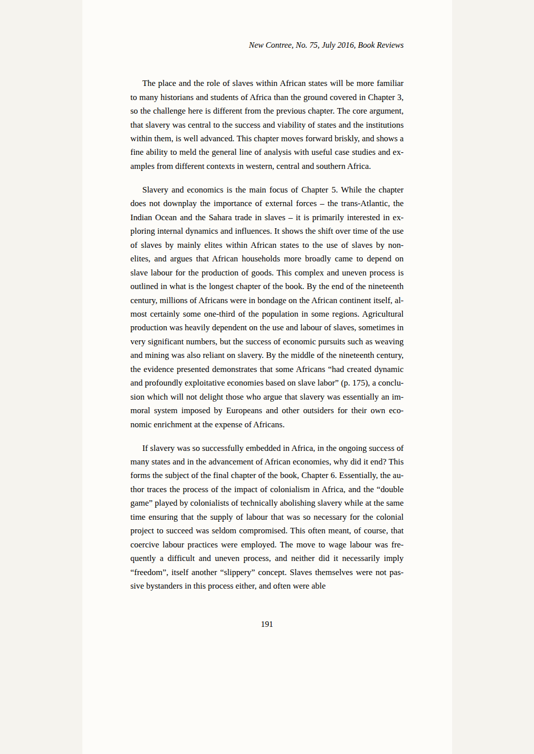New Contree, No. 75, July 2016, Book Reviews
The place and the role of slaves within African states will be more familiar to many historians and students of Africa than the ground covered in Chapter 3, so the challenge here is different from the previous chapter. The core argument, that slavery was central to the success and viability of states and the institutions within them, is well advanced. This chapter moves forward briskly, and shows a fine ability to meld the general line of analysis with useful case studies and examples from different contexts in western, central and southern Africa.
Slavery and economics is the main focus of Chapter 5. While the chapter does not downplay the importance of external forces – the trans-Atlantic, the Indian Ocean and the Sahara trade in slaves – it is primarily interested in exploring internal dynamics and influences. It shows the shift over time of the use of slaves by mainly elites within African states to the use of slaves by non-elites, and argues that African households more broadly came to depend on slave labour for the production of goods. This complex and uneven process is outlined in what is the longest chapter of the book. By the end of the nineteenth century, millions of Africans were in bondage on the African continent itself, almost certainly some one-third of the population in some regions. Agricultural production was heavily dependent on the use and labour of slaves, sometimes in very significant numbers, but the success of economic pursuits such as weaving and mining was also reliant on slavery. By the middle of the nineteenth century, the evidence presented demonstrates that some Africans “had created dynamic and profoundly exploitative economies based on slave labor” (p. 175), a conclusion which will not delight those who argue that slavery was essentially an immoral system imposed by Europeans and other outsiders for their own economic enrichment at the expense of Africans.
If slavery was so successfully embedded in Africa, in the ongoing success of many states and in the advancement of African economies, why did it end? This forms the subject of the final chapter of the book, Chapter 6. Essentially, the author traces the process of the impact of colonialism in Africa, and the “double game” played by colonialists of technically abolishing slavery while at the same time ensuring that the supply of labour that was so necessary for the colonial project to succeed was seldom compromised. This often meant, of course, that coercive labour practices were employed. The move to wage labour was frequently a difficult and uneven process, and neither did it necessarily imply “freedom”, itself another “slippery” concept. Slaves themselves were not passive bystanders in this process either, and often were able
191